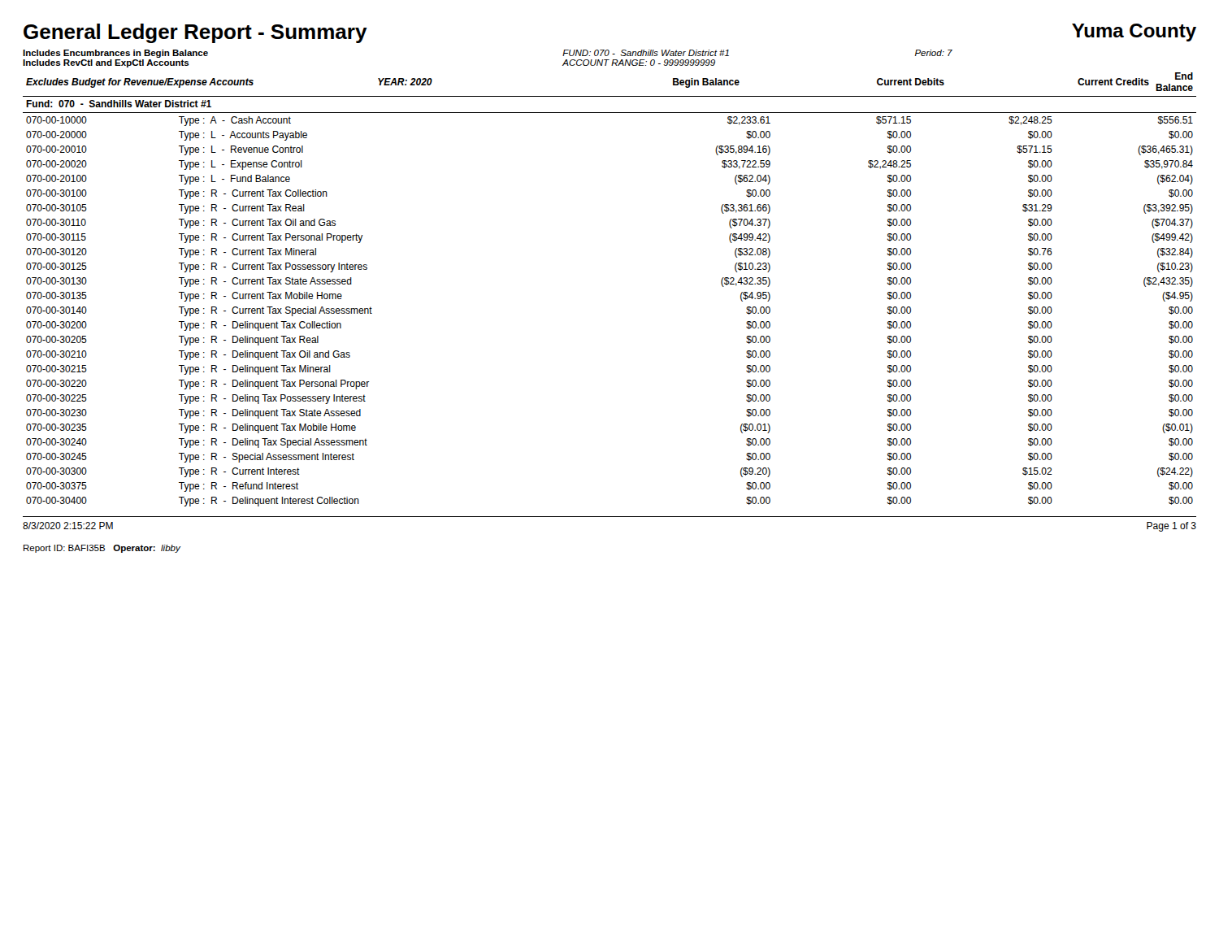General Ledger Report - Summary
Yuma County
| Includes Encumbrances in Begin Balance | FUND: 070 - Sandhills Water District #1 | Period: 7 |
| Includes RevCtl and ExpCtl Accounts | ACCOUNT RANGE: 0 - 9999999999 | |
| Excludes Budget for Revenue/Expense Accounts | YEAR: 2020 | Begin Balance | Current Debits | Current Credits | End Balance |
| Fund: 070 - Sandhills Water District #1 |
| 070-00-10000 | Type : A - Cash Account | $2,233.61 | $571.15 | $2,248.25 | $556.51 |
| 070-00-20000 | Type : L - Accounts Payable | $0.00 | $0.00 | $0.00 | $0.00 |
| 070-00-20010 | Type : L - Revenue Control | ($35,894.16) | $0.00 | $571.15 | ($36,465.31) |
| 070-00-20020 | Type : L - Expense Control | $33,722.59 | $2,248.25 | $0.00 | $35,970.84 |
| 070-00-20100 | Type : L - Fund Balance | ($62.04) | $0.00 | $0.00 | ($62.04) |
| 070-00-30100 | Type : R - Current Tax Collection | $0.00 | $0.00 | $0.00 | $0.00 |
| 070-00-30105 | Type : R - Current Tax Real | ($3,361.66) | $0.00 | $31.29 | ($3,392.95) |
| 070-00-30110 | Type : R - Current Tax Oil and Gas | ($704.37) | $0.00 | $0.00 | ($704.37) |
| 070-00-30115 | Type : R - Current Tax Personal Property | ($499.42) | $0.00 | $0.00 | ($499.42) |
| 070-00-30120 | Type : R - Current Tax Mineral | ($32.08) | $0.00 | $0.76 | ($32.84) |
| 070-00-30125 | Type : R - Current Tax Possessory Interes | ($10.23) | $0.00 | $0.00 | ($10.23) |
| 070-00-30130 | Type : R - Current Tax State Assessed | ($2,432.35) | $0.00 | $0.00 | ($2,432.35) |
| 070-00-30135 | Type : R - Current Tax Mobile Home | ($4.95) | $0.00 | $0.00 | ($4.95) |
| 070-00-30140 | Type : R - Current Tax Special Assessment | $0.00 | $0.00 | $0.00 | $0.00 |
| 070-00-30200 | Type : R - Delinquent Tax Collection | $0.00 | $0.00 | $0.00 | $0.00 |
| 070-00-30205 | Type : R - Delinquent Tax Real | $0.00 | $0.00 | $0.00 | $0.00 |
| 070-00-30210 | Type : R - Delinquent Tax Oil and Gas | $0.00 | $0.00 | $0.00 | $0.00 |
| 070-00-30215 | Type : R - Delinquent Tax Mineral | $0.00 | $0.00 | $0.00 | $0.00 |
| 070-00-30220 | Type : R - Delinquent Tax Personal Proper | $0.00 | $0.00 | $0.00 | $0.00 |
| 070-00-30225 | Type : R - Delinq Tax Possessery Interest | $0.00 | $0.00 | $0.00 | $0.00 |
| 070-00-30230 | Type : R - Delinquent Tax State Assesed | $0.00 | $0.00 | $0.00 | $0.00 |
| 070-00-30235 | Type : R - Delinquent Tax Mobile Home | ($0.01) | $0.00 | $0.00 | ($0.01) |
| 070-00-30240 | Type : R - Delinq Tax Special Assessment | $0.00 | $0.00 | $0.00 | $0.00 |
| 070-00-30245 | Type : R - Special Assessment Interest | $0.00 | $0.00 | $0.00 | $0.00 |
| 070-00-30300 | Type : R - Current Interest | ($9.20) | $0.00 | $15.02 | ($24.22) |
| 070-00-30375 | Type : R - Refund Interest | $0.00 | $0.00 | $0.00 | $0.00 |
| 070-00-30400 | Type : R - Delinquent Interest Collection | $0.00 | $0.00 | $0.00 | $0.00 |
8/3/2020 2:15:22 PM Page 1 of 3
Report ID: BAFI35B Operator: libby